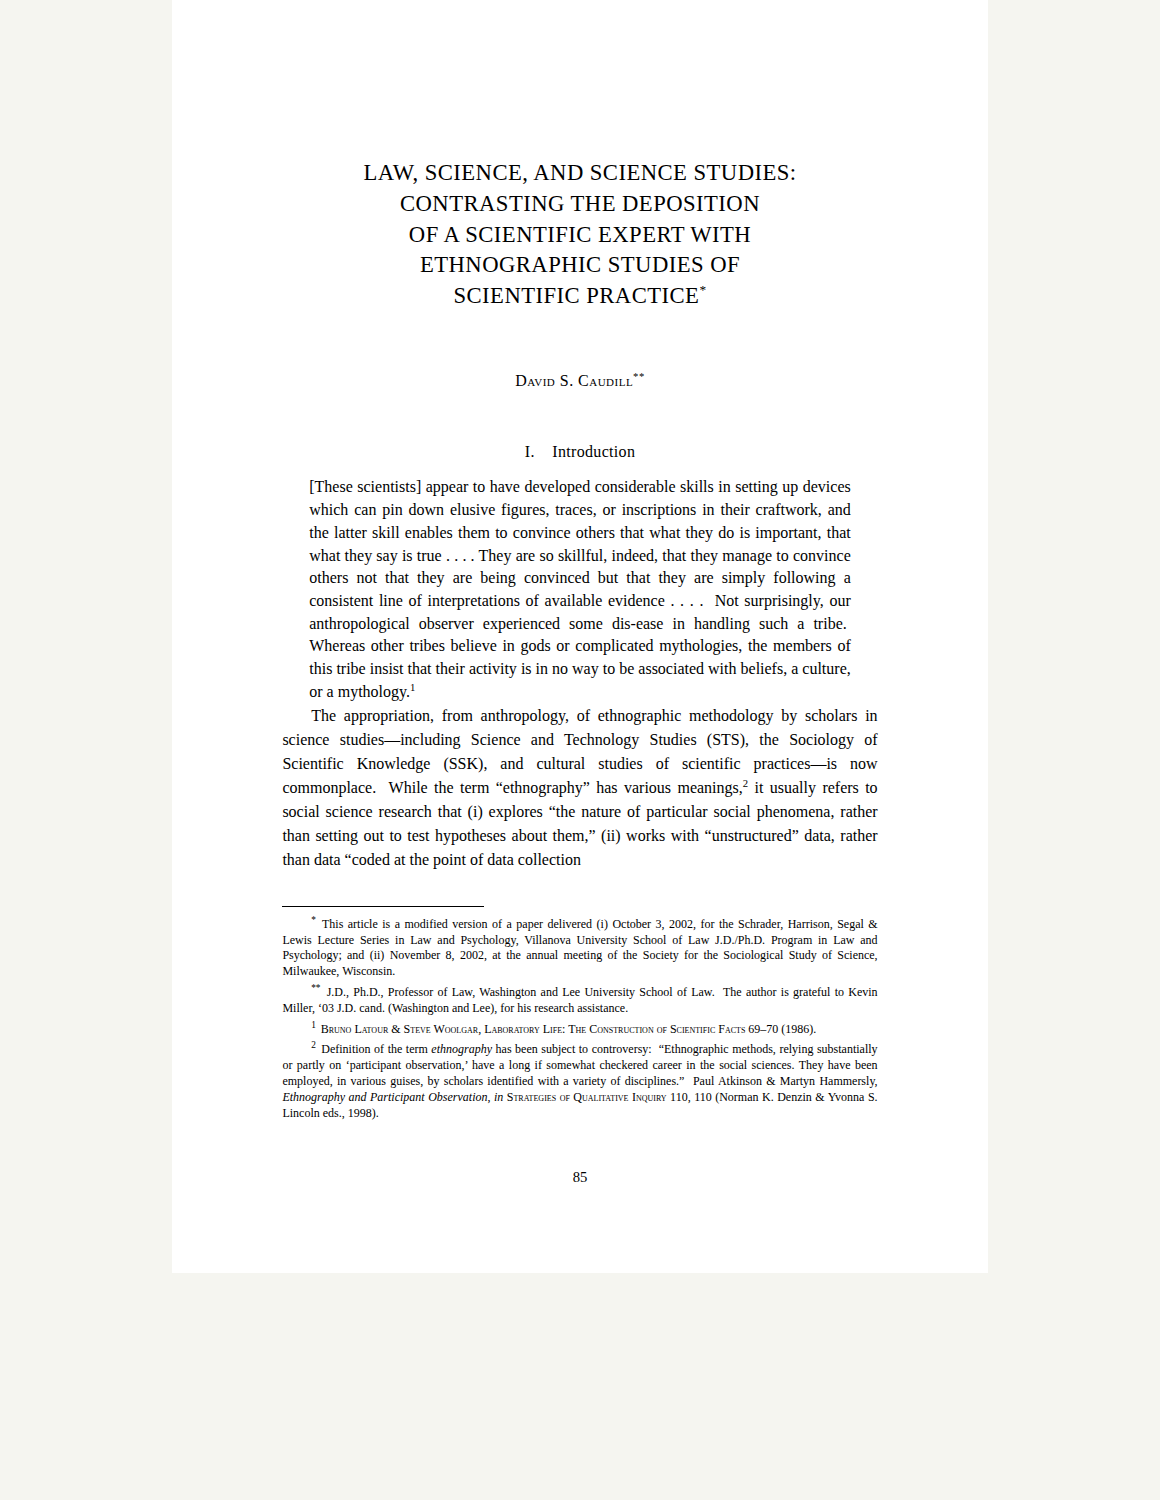Law, Science, and Science Studies:
Contrasting the Deposition
of a Scientific Expert with
Ethnographic Studies of
Scientific Practice*
David S. Caudill**
I. Introduction
[These scientists] appear to have developed considerable skills in setting up devices which can pin down elusive figures, traces, or inscriptions in their craftwork, and the latter skill enables them to convince others that what they do is important, that what they say is true . . . . They are so skillful, indeed, that they manage to convince others not that they are being convinced but that they are simply following a consistent line of interpretations of available evidence . . . . Not surprisingly, our anthropological observer experienced some dis-ease in handling such a tribe. Whereas other tribes believe in gods or complicated mythologies, the members of this tribe insist that their activity is in no way to be associated with beliefs, a culture, or a mythology.1
The appropriation, from anthropology, of ethnographic methodology by scholars in science studies—including Science and Technology Studies (STS), the Sociology of Scientific Knowledge (SSK), and cultural studies of scientific practices—is now commonplace. While the term “ethnography” has various meanings,2 it usually refers to social science research that (i) explores “the nature of particular social phenomena, rather than setting out to test hypotheses about them,” (ii) works with “unstructured” data, rather than data “coded at the point of data collection
* This article is a modified version of a paper delivered (i) October 3, 2002, for the Schrader, Harrison, Segal & Lewis Lecture Series in Law and Psychology, Villanova University School of Law J.D./Ph.D. Program in Law and Psychology; and (ii) November 8, 2002, at the annual meeting of the Society for the Sociological Study of Science, Milwaukee, Wisconsin.
** J.D., Ph.D., Professor of Law, Washington and Lee University School of Law. The author is grateful to Kevin Miller, ‘03 J.D. cand. (Washington and Lee), for his research assistance.
1 Bruno Latour & Steve Woolgar, Laboratory Life: The Construction of Scientific Facts 69–70 (1986).
2 Definition of the term ethnography has been subject to controversy: “Ethnographic methods, relying substantially or partly on ‘participant observation,’ have a long if somewhat checkered career in the social sciences. They have been employed, in various guises, by scholars identified with a variety of disciplines.” Paul Atkinson & Martyn Hammersly, Ethnography and Participant Observation, in Strategies of Qualitative Inquiry 110, 110 (Norman K. Denzin & Yvonna S. Lincoln eds., 1998).
85